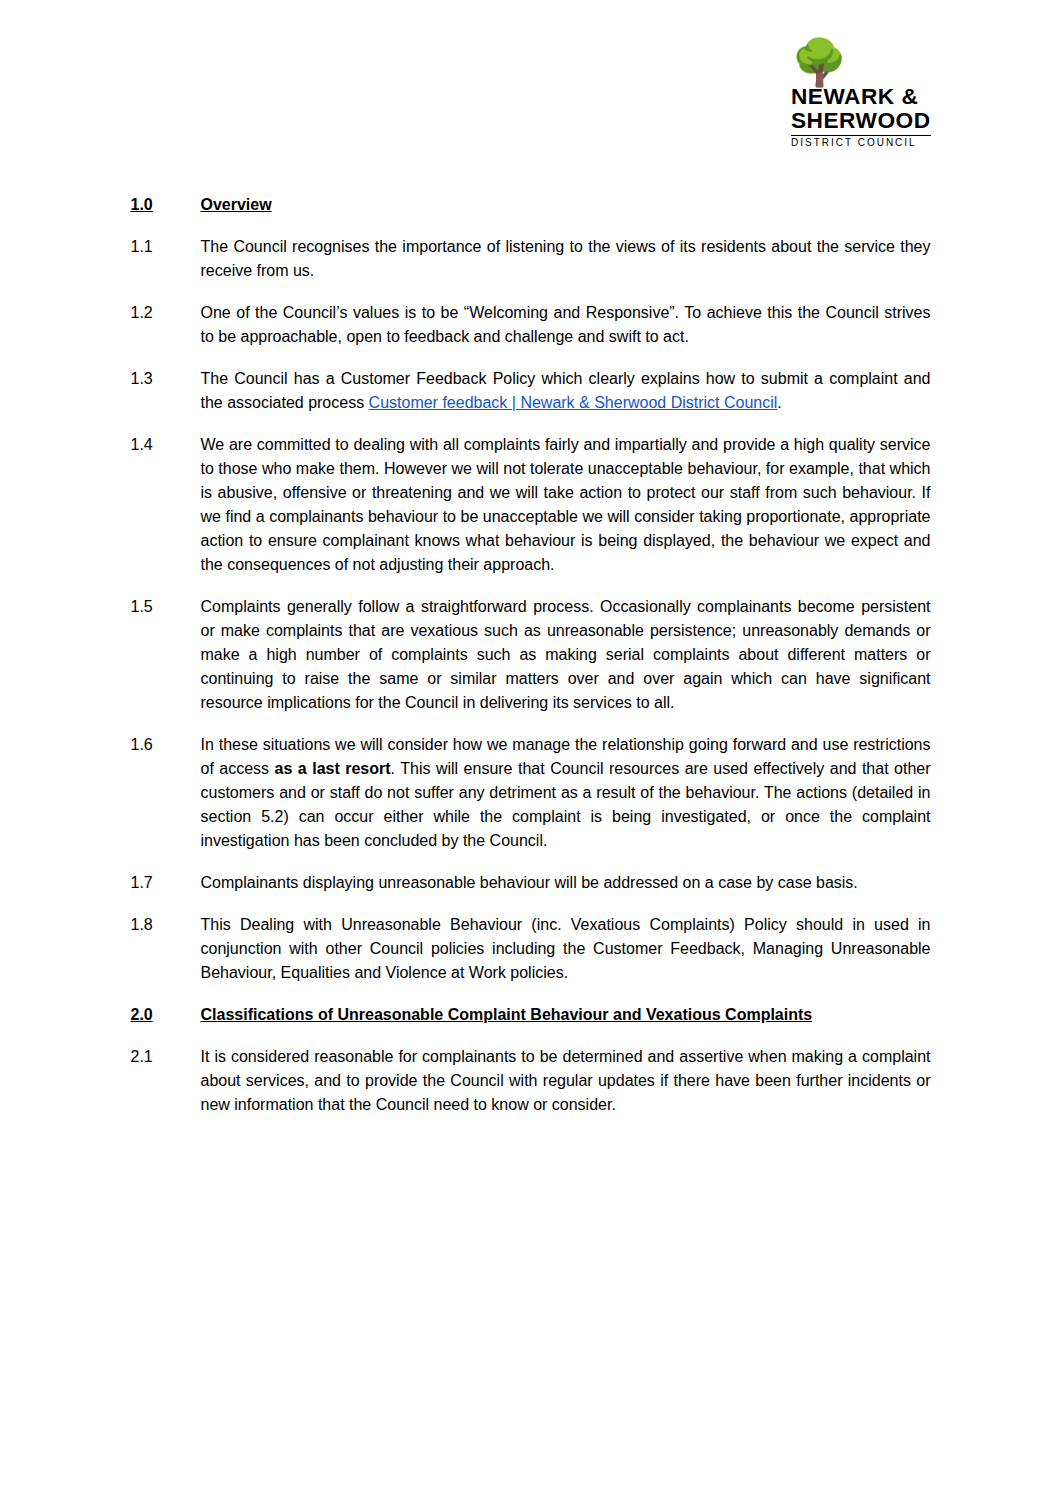🌳
NEWARK &
SHERWOOD
DISTRICT COUNCIL
1.0
Overview
1.1
The Council recognises the importance of listening to the views of its residents about the service they receive from us.
1.2
One of the Council’s values is to be “Welcoming and Responsive”. To achieve this the Council strives to be approachable, open to feedback and challenge and swift to act.
1.3
The Council has a Customer Feedback Policy which clearly explains how to submit a complaint and the associated process Customer feedback | Newark & Sherwood District Council.
1.4
We are committed to dealing with all complaints fairly and impartially and provide a high quality service to those who make them. However we will not tolerate unacceptable behaviour, for example, that which is abusive, offensive or threatening and we will take action to protect our staff from such behaviour. If we find a complainants behaviour to be unacceptable we will consider taking proportionate, appropriate action to ensure complainant knows what behaviour is being displayed, the behaviour we expect and the consequences of not adjusting their approach.
1.5
Complaints generally follow a straightforward process. Occasionally complainants become persistent or make complaints that are vexatious such as unreasonable persistence; unreasonably demands or make a high number of complaints such as making serial complaints about different matters or continuing to raise the same or similar matters over and over again which can have significant resource implications for the Council in delivering its services to all.
1.6
In these situations we will consider how we manage the relationship going forward and use restrictions of access as a last resort. This will ensure that Council resources are used effectively and that other customers and or staff do not suffer any detriment as a result of the behaviour. The actions (detailed in section 5.2) can occur either while the complaint is being investigated, or once the complaint investigation has been concluded by the Council.
1.7
Complainants displaying unreasonable behaviour will be addressed on a case by case basis.
1.8
This Dealing with Unreasonable Behaviour (inc. Vexatious Complaints) Policy should in used in conjunction with other Council policies including the Customer Feedback, Managing Unreasonable Behaviour, Equalities and Violence at Work policies.
2.0
Classifications of Unreasonable Complaint Behaviour and Vexatious Complaints
2.1
It is considered reasonable for complainants to be determined and assertive when making a complaint about services, and to provide the Council with regular updates if there have been further incidents or new information that the Council need to know or consider.